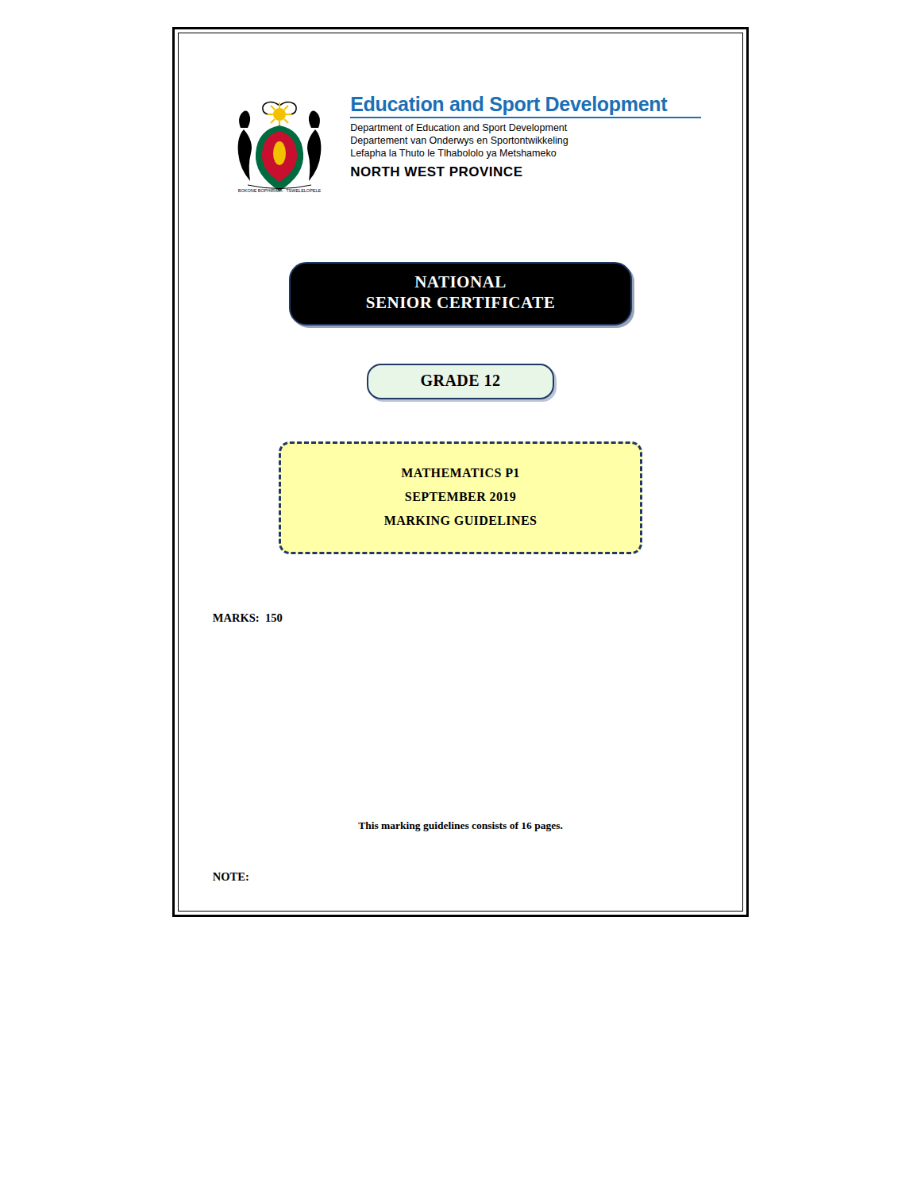Education and Sport Development
Department of Education and Sport Development
Departement van Onderwys en Sportontwikkeling
Lefapha la Thuto le Tlhabololo ya Metshameko
NORTH WEST PROVINCE
NATIONAL
SENIOR CERTIFICATE
GRADE 12
MATHEMATICS P1
SEPTEMBER 2019
MARKING GUIDELINES
MARKS: 150
This marking guidelines consists of 16 pages.
NOTE: